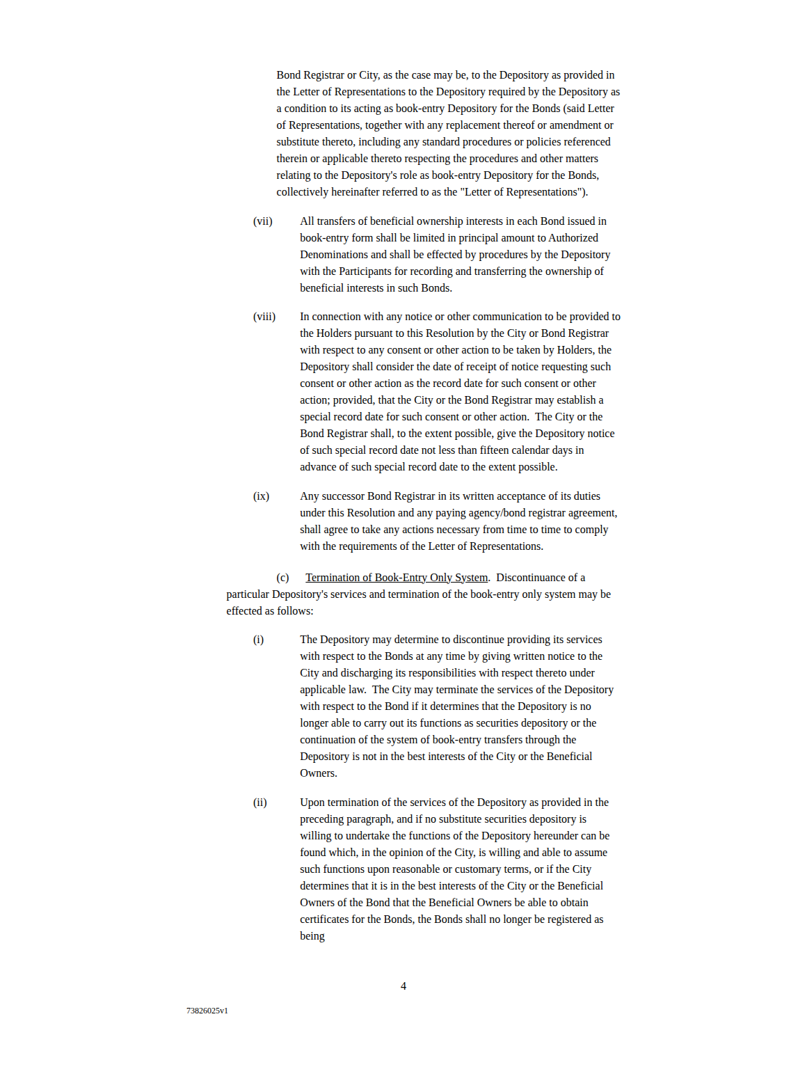Bond Registrar or City, as the case may be, to the Depository as provided in the Letter of Representations to the Depository required by the Depository as a condition to its acting as book-entry Depository for the Bonds (said Letter of Representations, together with any replacement thereof or amendment or substitute thereto, including any standard procedures or policies referenced therein or applicable thereto respecting the procedures and other matters relating to the Depository's role as book-entry Depository for the Bonds, collectively hereinafter referred to as the "Letter of Representations").
(vii)
All transfers of beneficial ownership interests in each Bond issued in book-entry form shall be limited in principal amount to Authorized Denominations and shall be effected by procedures by the Depository with the Participants for recording and transferring the ownership of beneficial interests in such Bonds.
(viii)
In connection with any notice or other communication to be provided to the Holders pursuant to this Resolution by the City or Bond Registrar with respect to any consent or other action to be taken by Holders, the Depository shall consider the date of receipt of notice requesting such consent or other action as the record date for such consent or other action; provided, that the City or the Bond Registrar may establish a special record date for such consent or other action. The City or the Bond Registrar shall, to the extent possible, give the Depository notice of such special record date not less than fifteen calendar days in advance of such special record date to the extent possible.
(ix)
Any successor Bond Registrar in its written acceptance of its duties under this Resolution and any paying agency/bond registrar agreement, shall agree to take any actions necessary from time to time to comply with the requirements of the Letter of Representations.
(c) Termination of Book-Entry Only System. Discontinuance of a particular Depository's services and termination of the book-entry only system may be effected as follows:
(i)
The Depository may determine to discontinue providing its services with respect to the Bonds at any time by giving written notice to the City and discharging its responsibilities with respect thereto under applicable law. The City may terminate the services of the Depository with respect to the Bond if it determines that the Depository is no longer able to carry out its functions as securities depository or the continuation of the system of book-entry transfers through the Depository is not in the best interests of the City or the Beneficial Owners.
(ii)
Upon termination of the services of the Depository as provided in the preceding paragraph, and if no substitute securities depository is willing to undertake the functions of the Depository hereunder can be found which, in the opinion of the City, is willing and able to assume such functions upon reasonable or customary terms, or if the City determines that it is in the best interests of the City or the Beneficial Owners of the Bond that the Beneficial Owners be able to obtain certificates for the Bonds, the Bonds shall no longer be registered as being
4
73826025v1